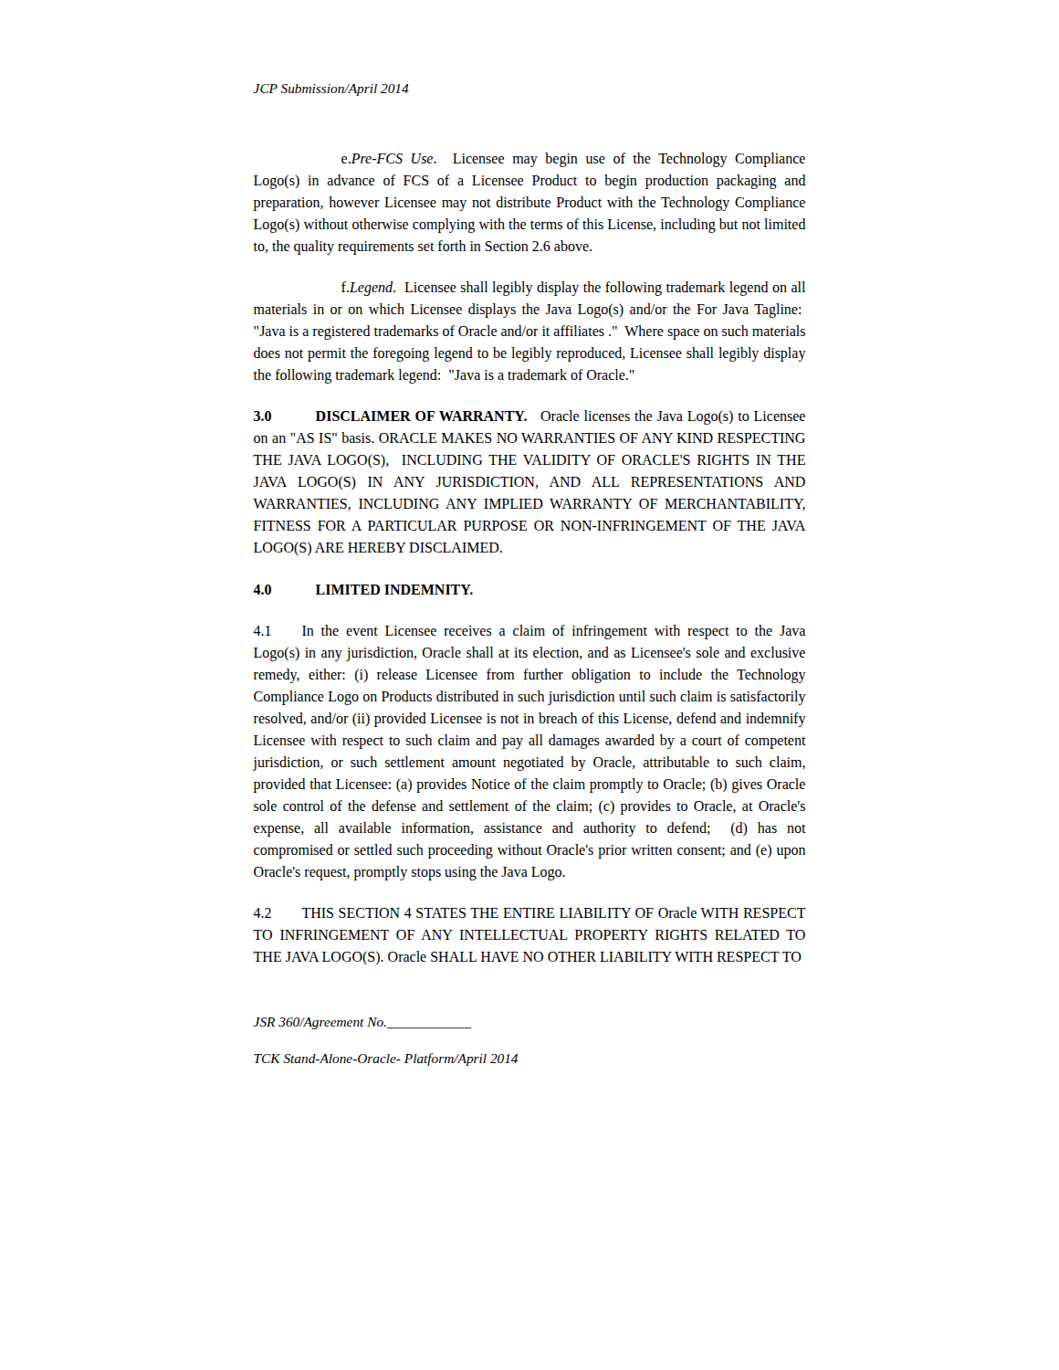JCP Submission/April 2014
e. Pre-FCS Use. Licensee may begin use of the Technology Compliance Logo(s) in advance of FCS of a Licensee Product to begin production packaging and preparation, however Licensee may not distribute Product with the Technology Compliance Logo(s) without otherwise complying with the terms of this License, including but not limited to, the quality requirements set forth in Section 2.6 above.
f. Legend. Licensee shall legibly display the following trademark legend on all materials in or on which Licensee displays the Java Logo(s) and/or the For Java Tagline: "Java is a registered trademarks of Oracle and/or it affiliates ." Where space on such materials does not permit the foregoing legend to be legibly reproduced, Licensee shall legibly display the following trademark legend: "Java is a trademark of Oracle."
3.0 DISCLAIMER OF WARRANTY. Oracle licenses the Java Logo(s) to Licensee on an "AS IS" basis. ORACLE MAKES NO WARRANTIES OF ANY KIND RESPECTING THE JAVA LOGO(S), INCLUDING THE VALIDITY OF ORACLE'S RIGHTS IN THE JAVA LOGO(S) IN ANY JURISDICTION, AND ALL REPRESENTATIONS AND WARRANTIES, INCLUDING ANY IMPLIED WARRANTY OF MERCHANTABILITY, FITNESS FOR A PARTICULAR PURPOSE OR NON-INFRINGEMENT OF THE JAVA LOGO(S) ARE HEREBY DISCLAIMED.
4.0 LIMITED INDEMNITY.
4.1 In the event Licensee receives a claim of infringement with respect to the Java Logo(s) in any jurisdiction, Oracle shall at its election, and as Licensee's sole and exclusive remedy, either: (i) release Licensee from further obligation to include the Technology Compliance Logo on Products distributed in such jurisdiction until such claim is satisfactorily resolved, and/or (ii) provided Licensee is not in breach of this License, defend and indemnify Licensee with respect to such claim and pay all damages awarded by a court of competent jurisdiction, or such settlement amount negotiated by Oracle, attributable to such claim, provided that Licensee: (a) provides Notice of the claim promptly to Oracle; (b) gives Oracle sole control of the defense and settlement of the claim; (c) provides to Oracle, at Oracle's expense, all available information, assistance and authority to defend; (d) has not compromised or settled such proceeding without Oracle's prior written consent; and (e) upon Oracle's request, promptly stops using the Java Logo.
4.2 THIS SECTION 4 STATES THE ENTIRE LIABILITY OF Oracle WITH RESPECT TO INFRINGEMENT OF ANY INTELLECTUAL PROPERTY RIGHTS RELATED TO THE JAVA LOGO(S). Oracle SHALL HAVE NO OTHER LIABILITY WITH RESPECT TO
JSR 360/Agreement No.____________
TCK Stand-Alone-Oracle- Platform/April 2014